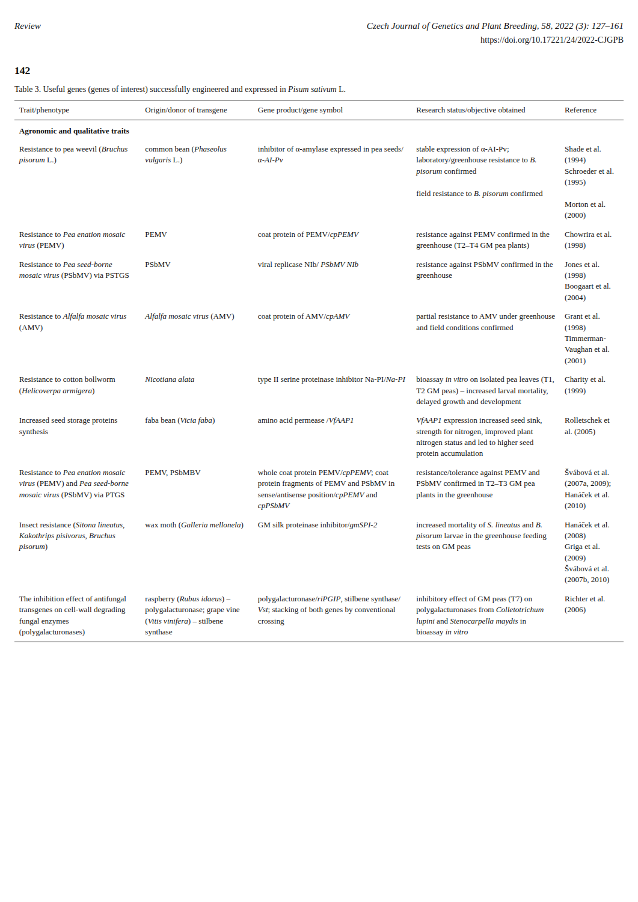Review Czech Journal of Genetics and Plant Breeding, 58, 2022 (3): 127–161
https://doi.org/10.17221/24/2022-CJGPB
142
Table 3. Useful genes (genes of interest) successfully engineered and expressed in Pisum sativum L.
| Trait/phenotype | Origin/donor of transgene | Gene product/gene symbol | Research status/objective obtained | Reference |
| --- | --- | --- | --- | --- |
| Agronomic and qualitative traits |
| Resistance to pea weevil ( Bruchus pisorum L.) | common bean ( Phaseolus vulgaris L.) | inhibitor of α-amylase expressed in pea seeds/ α-AI-Pv | stable expression of α-AI-Pv; laboratory/greenhouse resistance to B. pisorum confirmed field resistance to B. pisorum confirmed | Shade et al. (1994) Schroeder et al. (1995) Morton et al. (2000) |
| Resistance to Pea enation mosaic virus (PEMV) | PEMV | coat protein of PEMV/ cpPEMV | resistance against PEMV confirmed in the greenhouse (T2–T4 GM pea plants) | Chowrira et al. (1998) |
| Resistance to Pea seed-borne mosaic virus (PSbMV) via PSTGS | PSbMV | viral replicase NIb/ PSbMV NIb | resistance against PSbMV confirmed in the greenhouse | Jones et al. (1998) Boogaart et al. (2004) |
| Resistance to Alfalfa mosaic virus (AMV) | Alfalfa mosaic virus (AMV) | coat protein of AMV/ cpAMV | partial resistance to AMV under greenhouse and field conditions confirmed | Grant et al. (1998) Timmerman-Vaughan et al. (2001) |
| Resistance to cotton bollworm ( Helicoverpa armigera ) | Nicotiana alata | type II serine proteinase inhibitor Na-PI/ Na-PI | bioassay in vitro on isolated pea leaves (T1, T2 GM peas) – increased larval mortality, delayed growth and development | Charity et al. (1999) |
| Increased seed storage proteins synthesis | faba bean ( Vicia faba ) | amino acid permease / VfAAP1 | VfAAP1 expression increased seed sink, strength for nitrogen, improved plant nitrogen status and led to higher seed protein accumulation | Rolletschek et al. (2005) |
| Resistance to Pea enation mosaic virus (PEMV) and Pea seed-borne mosaic virus (PSbMV) via PTGS | PEMV, PSbMBV | whole coat protein PEMV/ cpPEMV ; coat protein fragments of PEMV and PSbMV in sense/antisense position/ cpPEMV and cpPSbMV | resistance/tolerance against PEMV and PSbMV confirmed in T2–T3 GM pea plants in the greenhouse | Švábová et al. (2007a, 2009); Hanáček et al. (2010) |
| Insect resistance ( Sitona lineatus , Kakothrips pisivorus , Bruchus pisorum ) | wax moth ( Galleria mellonela ) | GM silk proteinase inhibitor/ gmSPI-2 | increased mortality of S. lineatus and B. pisorum larvae in the greenhouse feeding tests on GM peas | Hanáček et al. (2008) Griga et al. (2009) Švábová et al. (2007b, 2010) |
| The inhibition effect of antifungal transgenes on cell-wall degrading fungal enzymes (polygalacturonases) | raspberry ( Rubus idaeus ) – polygalacturonase; grape vine ( Vitis vinifera ) – stilbene synthase | polygalacturonase/ riPGIP , stilbene synthase/ Vst ; stacking of both genes by conventional crossing | inhibitory effect of GM peas (T7) on polygalacturonases from Colletotrichum lupini and Stenocarpella maydis in bioassay in vitro | Richter et al. (2006) |